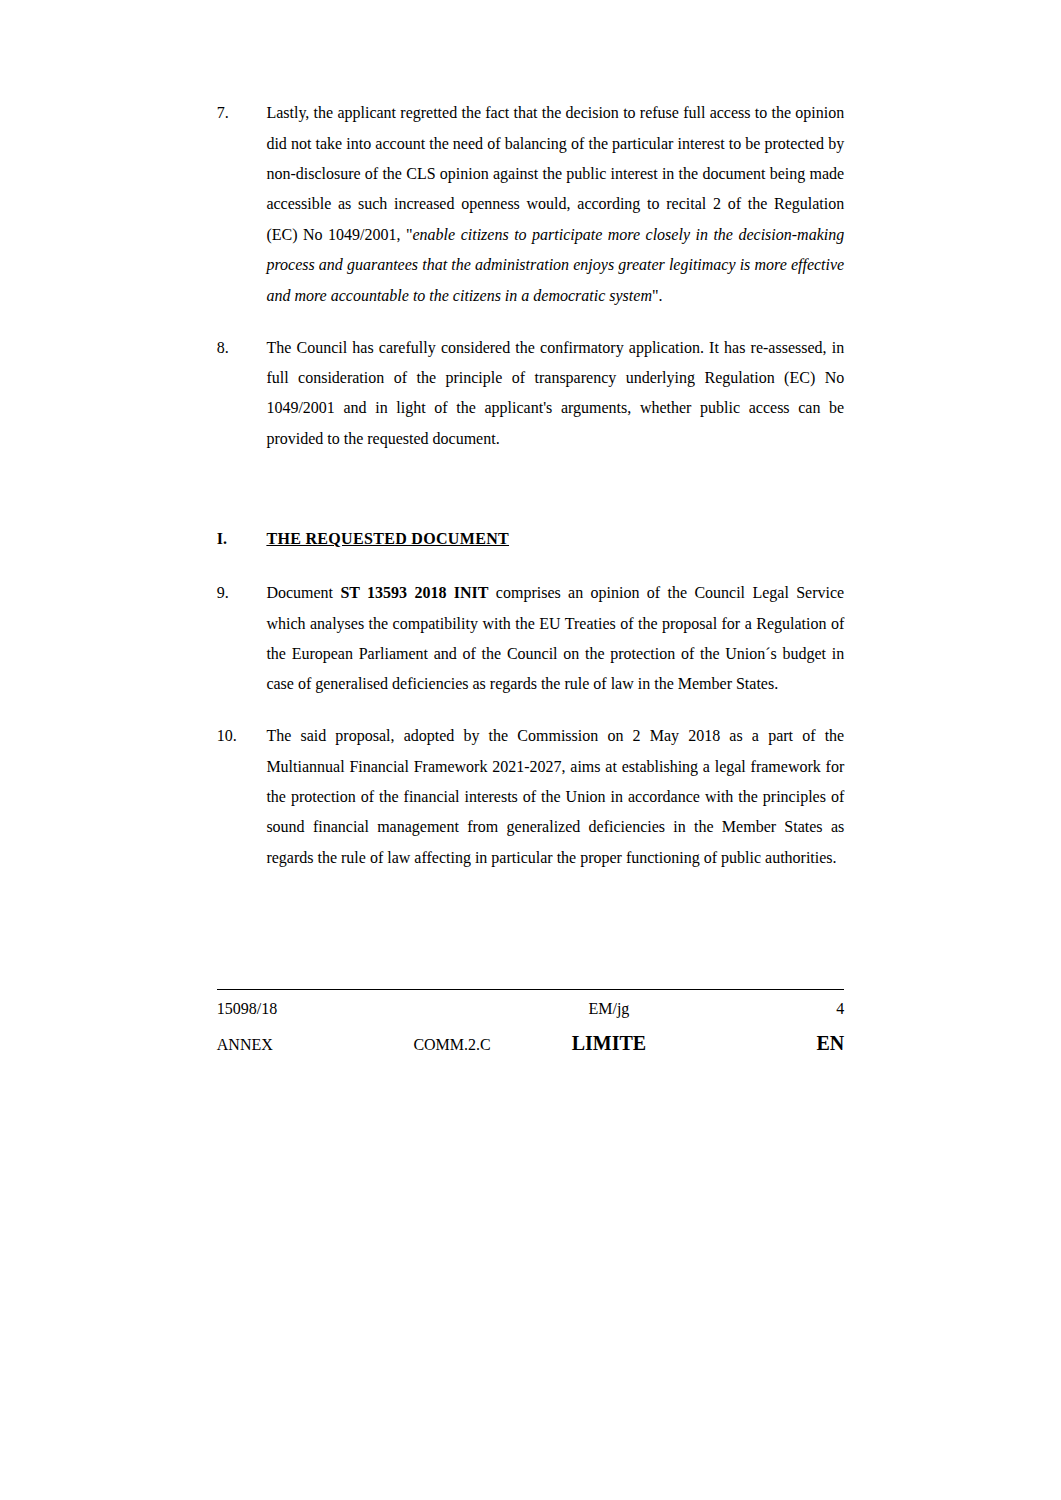7. Lastly, the applicant regretted the fact that the decision to refuse full access to the opinion did not take into account the need of balancing of the particular interest to be protected by non-disclosure of the CLS opinion against the public interest in the document being made accessible as such increased openness would, according to recital 2 of the Regulation (EC) No 1049/2001, "enable citizens to participate more closely in the decision-making process and guarantees that the administration enjoys greater legitimacy is more effective and more accountable to the citizens in a democratic system".
8. The Council has carefully considered the confirmatory application. It has re-assessed, in full consideration of the principle of transparency underlying Regulation (EC) No 1049/2001 and in light of the applicant's arguments, whether public access can be provided to the requested document.
I. THE REQUESTED DOCUMENT
9. Document ST 13593 2018 INIT comprises an opinion of the Council Legal Service which analyses the compatibility with the EU Treaties of the proposal for a Regulation of the European Parliament and of the Council on the protection of the Union´s budget in case of generalised deficiencies as regards the rule of law in the Member States.
10. The said proposal, adopted by the Commission on 2 May 2018 as a part of the Multiannual Financial Framework 2021-2027, aims at establishing a legal framework for the protection of the financial interests of the Union in accordance with the principles of sound financial management from generalized deficiencies in the Member States as regards the rule of law affecting in particular the proper functioning of public authorities.
15098/18
EM/jg
4
ANNEX
COMM.2.C
LIMITE
EN